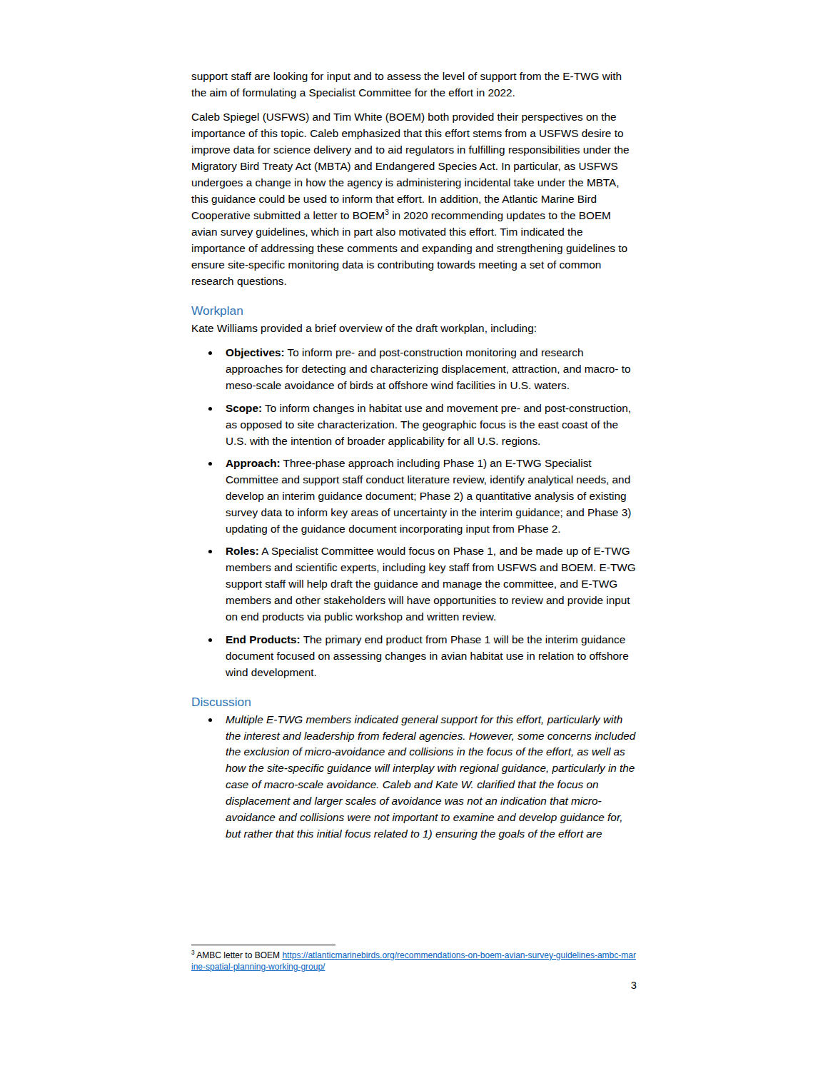support staff are looking for input and to assess the level of support from the E-TWG with the aim of formulating a Specialist Committee for the effort in 2022.
Caleb Spiegel (USFWS) and Tim White (BOEM) both provided their perspectives on the importance of this topic. Caleb emphasized that this effort stems from a USFWS desire to improve data for science delivery and to aid regulators in fulfilling responsibilities under the Migratory Bird Treaty Act (MBTA) and Endangered Species Act. In particular, as USFWS undergoes a change in how the agency is administering incidental take under the MBTA, this guidance could be used to inform that effort. In addition, the Atlantic Marine Bird Cooperative submitted a letter to BOEM3 in 2020 recommending updates to the BOEM avian survey guidelines, which in part also motivated this effort. Tim indicated the importance of addressing these comments and expanding and strengthening guidelines to ensure site-specific monitoring data is contributing towards meeting a set of common research questions.
Workplan
Kate Williams provided a brief overview of the draft workplan, including:
Objectives: To inform pre- and post-construction monitoring and research approaches for detecting and characterizing displacement, attraction, and macro- to meso-scale avoidance of birds at offshore wind facilities in U.S. waters.
Scope: To inform changes in habitat use and movement pre- and post-construction, as opposed to site characterization. The geographic focus is the east coast of the U.S. with the intention of broader applicability for all U.S. regions.
Approach: Three-phase approach including Phase 1) an E-TWG Specialist Committee and support staff conduct literature review, identify analytical needs, and develop an interim guidance document; Phase 2) a quantitative analysis of existing survey data to inform key areas of uncertainty in the interim guidance; and Phase 3) updating of the guidance document incorporating input from Phase 2.
Roles: A Specialist Committee would focus on Phase 1, and be made up of E-TWG members and scientific experts, including key staff from USFWS and BOEM. E-TWG support staff will help draft the guidance and manage the committee, and E-TWG members and other stakeholders will have opportunities to review and provide input on end products via public workshop and written review.
End Products: The primary end product from Phase 1 will be the interim guidance document focused on assessing changes in avian habitat use in relation to offshore wind development.
Discussion
Multiple E-TWG members indicated general support for this effort, particularly with the interest and leadership from federal agencies. However, some concerns included the exclusion of micro-avoidance and collisions in the focus of the effort, as well as how the site-specific guidance will interplay with regional guidance, particularly in the case of macro-scale avoidance. Caleb and Kate W. clarified that the focus on displacement and larger scales of avoidance was not an indication that micro-avoidance and collisions were not important to examine and develop guidance for, but rather that this initial focus related to 1) ensuring the goals of the effort are
3 AMBC letter to BOEM https://atlanticmarinebirds.org/recommendations-on-boem-avian-survey-guidelines-ambc-marine-spatial-planning-working-group/
3